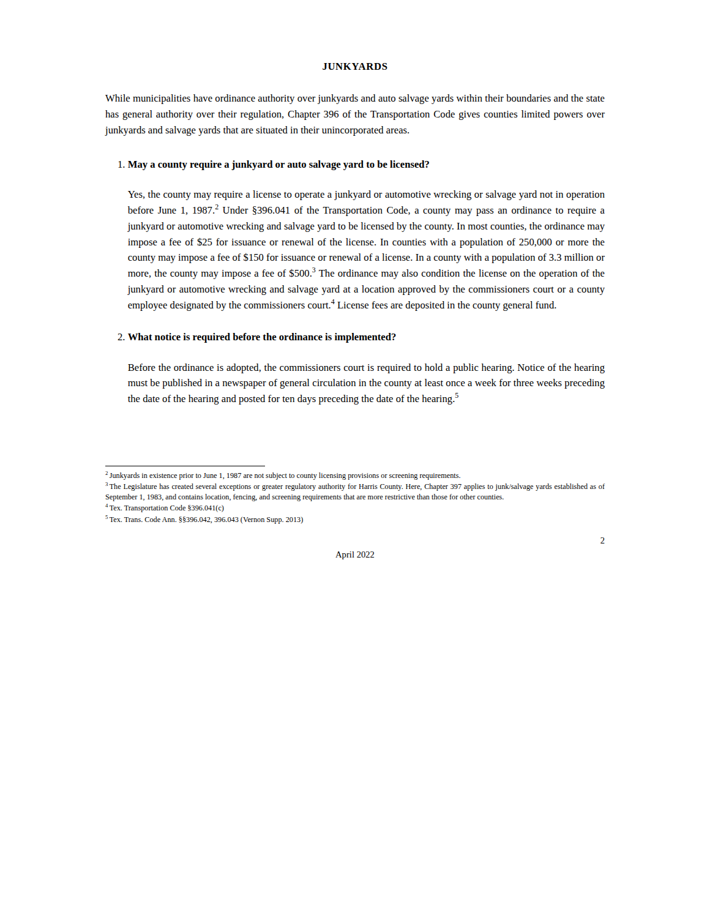JUNKYARDS
While municipalities have ordinance authority over junkyards and auto salvage yards within their boundaries and the state has general authority over their regulation, Chapter 396 of the Transportation Code gives counties limited powers over junkyards and salvage yards that are situated in their unincorporated areas.
May a county require a junkyard or auto salvage yard to be licensed?
Yes, the county may require a license to operate a junkyard or automotive wrecking or salvage yard not in operation before June 1, 1987.2 Under §396.041 of the Transportation Code, a county may pass an ordinance to require a junkyard or automotive wrecking and salvage yard to be licensed by the county. In most counties, the ordinance may impose a fee of $25 for issuance or renewal of the license. In counties with a population of 250,000 or more the county may impose a fee of $150 for issuance or renewal of a license. In a county with a population of 3.3 million or more, the county may impose a fee of $500.3 The ordinance may also condition the license on the operation of the junkyard or automotive wrecking and salvage yard at a location approved by the commissioners court or a county employee designated by the commissioners court.4 License fees are deposited in the county general fund.
What notice is required before the ordinance is implemented?
Before the ordinance is adopted, the commissioners court is required to hold a public hearing. Notice of the hearing must be published in a newspaper of general circulation in the county at least once a week for three weeks preceding the date of the hearing and posted for ten days preceding the date of the hearing.5
2Junkyards in existence prior to June 1, 1987 are not subject to county licensing provisions or screening requirements.
3The Legislature has created several exceptions or greater regulatory authority for Harris County. Here, Chapter 397 applies to junk/salvage yards established as of September 1, 1983, and contains location, fencing, and screening requirements that are more restrictive than those for other counties.
4Tex. Transportation Code §396.041(c)
5Tex. Trans. Code Ann. §§396.042, 396.043 (Vernon Supp. 2013)
2
April 2022